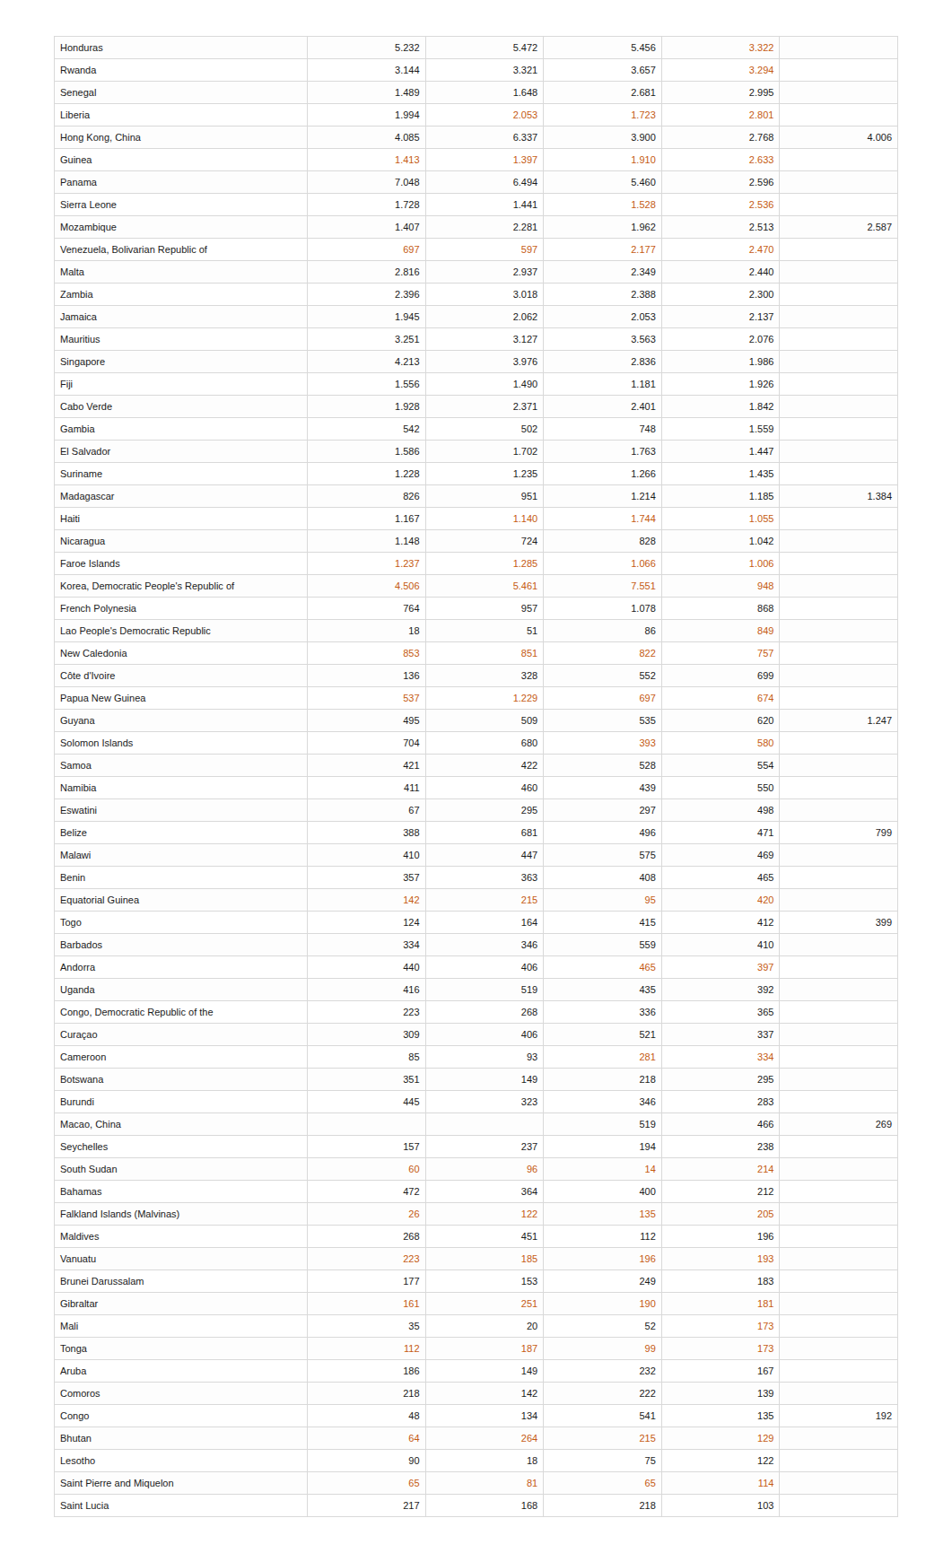| Honduras | 5.232 | 5.472 | 5.456 | 3.322 | |
| Rwanda | 3.144 | 3.321 | 3.657 | 3.294 | |
| Senegal | 1.489 | 1.648 | 2.681 | 2.995 | |
| Liberia | 1.994 | 2.053 | 1.723 | 2.801 | |
| Hong Kong, China | 4.085 | 6.337 | 3.900 | 2.768 | 4.006 |
| Guinea | 1.413 | 1.397 | 1.910 | 2.633 | |
| Panama | 7.048 | 6.494 | 5.460 | 2.596 | |
| Sierra Leone | 1.728 | 1.441 | 1.528 | 2.536 | |
| Mozambique | 1.407 | 2.281 | 1.962 | 2.513 | 2.587 |
| Venezuela, Bolivarian Republic of | 697 | 597 | 2.177 | 2.470 | |
| Malta | 2.816 | 2.937 | 2.349 | 2.440 | |
| Zambia | 2.396 | 3.018 | 2.388 | 2.300 | |
| Jamaica | 1.945 | 2.062 | 2.053 | 2.137 | |
| Mauritius | 3.251 | 3.127 | 3.563 | 2.076 | |
| Singapore | 4.213 | 3.976 | 2.836 | 1.986 | |
| Fiji | 1.556 | 1.490 | 1.181 | 1.926 | |
| Cabo Verde | 1.928 | 2.371 | 2.401 | 1.842 | |
| Gambia | 542 | 502 | 748 | 1.559 | |
| El Salvador | 1.586 | 1.702 | 1.763 | 1.447 | |
| Suriname | 1.228 | 1.235 | 1.266 | 1.435 | |
| Madagascar | 826 | 951 | 1.214 | 1.185 | 1.384 |
| Haiti | 1.167 | 1.140 | 1.744 | 1.055 | |
| Nicaragua | 1.148 | 724 | 828 | 1.042 | |
| Faroe Islands | 1.237 | 1.285 | 1.066 | 1.006 | |
| Korea, Democratic People's Republic of | 4.506 | 5.461 | 7.551 | 948 | |
| French Polynesia | 764 | 957 | 1.078 | 868 | |
| Lao People's Democratic Republic | 18 | 51 | 86 | 849 | |
| New Caledonia | 853 | 851 | 822 | 757 | |
| Côte d'Ivoire | 136 | 328 | 552 | 699 | |
| Papua New Guinea | 537 | 1.229 | 697 | 674 | |
| Guyana | 495 | 509 | 535 | 620 | 1.247 |
| Solomon Islands | 704 | 680 | 393 | 580 | |
| Samoa | 421 | 422 | 528 | 554 | |
| Namibia | 411 | 460 | 439 | 550 | |
| Eswatini | 67 | 295 | 297 | 498 | |
| Belize | 388 | 681 | 496 | 471 | 799 |
| Malawi | 410 | 447 | 575 | 469 | |
| Benin | 357 | 363 | 408 | 465 | |
| Equatorial Guinea | 142 | 215 | 95 | 420 | |
| Togo | 124 | 164 | 415 | 412 | 399 |
| Barbados | 334 | 346 | 559 | 410 | |
| Andorra | 440 | 406 | 465 | 397 | |
| Uganda | 416 | 519 | 435 | 392 | |
| Congo, Democratic Republic of the | 223 | 268 | 336 | 365 | |
| Curaçao | 309 | 406 | 521 | 337 | |
| Cameroon | 85 | 93 | 281 | 334 | |
| Botswana | 351 | 149 | 218 | 295 | |
| Burundi | 445 | 323 | 346 | 283 | |
| Macao, China | | | 519 | 466 | 269 |
| Seychelles | 157 | 237 | 194 | 238 | |
| South Sudan | 60 | 96 | 14 | 214 | |
| Bahamas | 472 | 364 | 400 | 212 | |
| Falkland Islands (Malvinas) | 26 | 122 | 135 | 205 | |
| Maldives | 268 | 451 | 112 | 196 | |
| Vanuatu | 223 | 185 | 196 | 193 | |
| Brunei Darussalam | 177 | 153 | 249 | 183 | |
| Gibraltar | 161 | 251 | 190 | 181 | |
| Mali | 35 | 20 | 52 | 173 | |
| Tonga | 112 | 187 | 99 | 173 | |
| Aruba | 186 | 149 | 232 | 167 | |
| Comoros | 218 | 142 | 222 | 139 | |
| Congo | 48 | 134 | 541 | 135 | 192 |
| Bhutan | 64 | 264 | 215 | 129 | |
| Lesotho | 90 | 18 | 75 | 122 | |
| Saint Pierre and Miquelon | 65 | 81 | 65 | 114 | |
| Saint Lucia | 217 | 168 | 218 | 103 | |